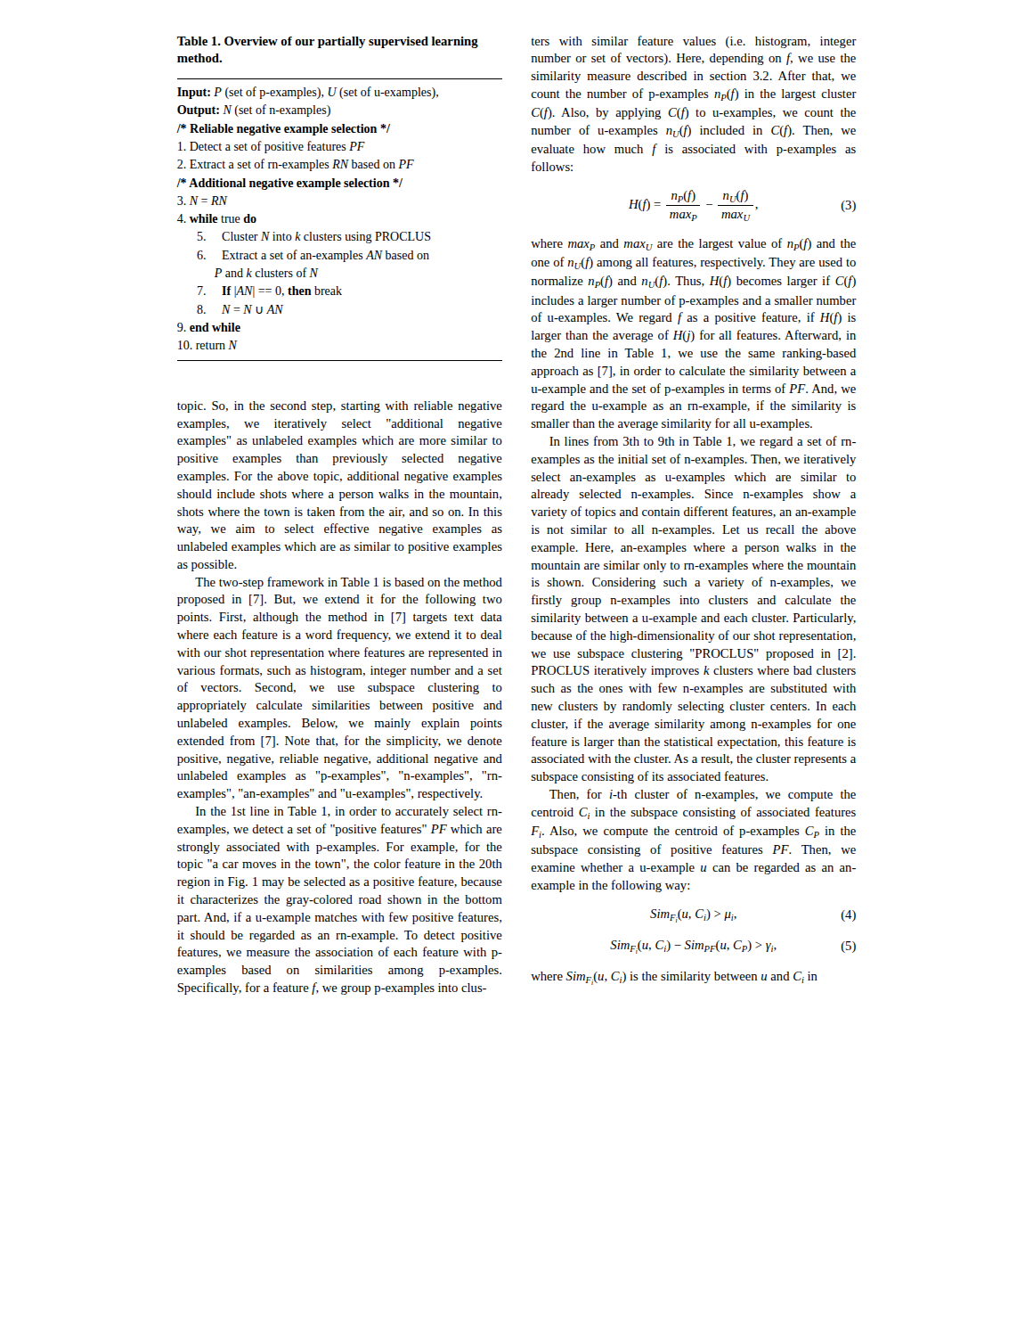Table 1. Overview of our partially supervised learning method.
Input: P (set of p-examples), U (set of u-examples),
Output: N (set of n-examples)
/* Reliable negative example selection */
1. Detect a set of positive features PF
2. Extract a set of rn-examples RN based on PF
/* Additional negative example selection */
3. N = RN
4. while true do
5. Cluster N into k clusters using PROCLUS
6. Extract a set of an-examples AN based on
P and k clusters of N
7. If |AN| == 0, then break
8. N = N ∪ AN
9. end while
10. return N
topic. So, in the second step, starting with reliable negative examples, we iteratively select "additional negative examples" as unlabeled examples which are more similar to positive examples than previously selected negative examples. For the above topic, additional negative examples should include shots where a person walks in the mountain, shots where the town is taken from the air, and so on. In this way, we aim to select effective negative examples as unlabeled examples which are as similar to positive examples as possible.
The two-step framework in Table 1 is based on the method proposed in [7]. But, we extend it for the following two points. First, although the method in [7] targets text data where each feature is a word frequency, we extend it to deal with our shot representation where features are represented in various formats, such as histogram, integer number and a set of vectors. Second, we use subspace clustering to appropriately calculate similarities between positive and unlabeled examples. Below, we mainly explain points extended from [7]. Note that, for the simplicity, we denote positive, negative, reliable negative, additional negative and unlabeled examples as "p-examples", "n-examples", "rn-examples", "an-examples" and "u-examples", respectively.
In the 1st line in Table 1, in order to accurately select rn-examples, we detect a set of "positive features" PF which are strongly associated with p-examples. For example, for the topic "a car moves in the town", the color feature in the 20th region in Fig. 1 may be selected as a positive feature, because it characterizes the gray-colored road shown in the bottom part. And, if a u-example matches with few positive features, it should be regarded as an rn-example. To detect positive features, we measure the association of each feature with p-examples based on similarities among p-examples. Specifically, for a feature f, we group p-examples into clus-
ters with similar feature values (i.e. histogram, integer number or set of vectors). Here, depending on f, we use the similarity measure described in section 3.2. After that, we count the number of p-examples nP(f) in the largest cluster C(f). Also, by applying C(f) to u-examples, we count the number of u-examples nU(f) included in C(f). Then, we evaluate how much f is associated with p-examples as follows:
H(f) = nP(f) maxP − nU(f) maxU, (3)
where maxP and maxU are the largest value of nP(f) and the one of nU(f) among all features, respectively. They are used to normalize nP(f) and nU(f). Thus, H(f) becomes larger if C(f) includes a larger number of p-examples and a smaller number of u-examples. We regard f as a positive feature, if H(f) is larger than the average of H(j) for all features. Afterward, in the 2nd line in Table 1, we use the same ranking-based approach as [7], in order to calculate the similarity between a u-example and the set of p-examples in terms of PF. And, we regard the u-example as an rn-example, if the similarity is smaller than the average similarity for all u-examples.
In lines from 3th to 9th in Table 1, we regard a set of rn-examples as the initial set of n-examples. Then, we iteratively select an-examples as u-examples which are similar to already selected n-examples. Since n-examples show a variety of topics and contain different features, an an-example is not similar to all n-examples. Let us recall the above example. Here, an-examples where a person walks in the mountain are similar only to rn-examples where the mountain is shown. Considering such a variety of n-examples, we firstly group n-examples into clusters and calculate the similarity between a u-example and each cluster. Particularly, because of the high-dimensionality of our shot representation, we use subspace clustering "PROCLUS" proposed in [2]. PROCLUS iteratively improves k clusters where bad clusters such as the ones with few n-examples are substituted with new clusters by randomly selecting cluster centers. In each cluster, if the average similarity among n-examples for one feature is larger than the statistical expectation, this feature is associated with the cluster. As a result, the cluster represents a subspace consisting of its associated features.
Then, for i-th cluster of n-examples, we compute the centroid Ci in the subspace consisting of associated features Fi. Also, we compute the centroid of p-examples CP in the subspace consisting of positive features PF. Then, we examine whether a u-example u can be regarded as an an-example in the following way:
SimFi(u, Ci) > μi, (4)
SimFi(u, Ci) − SimPF(u, CP) > γi, (5)
where SimFi(u, Ci) is the similarity between u and Ci in